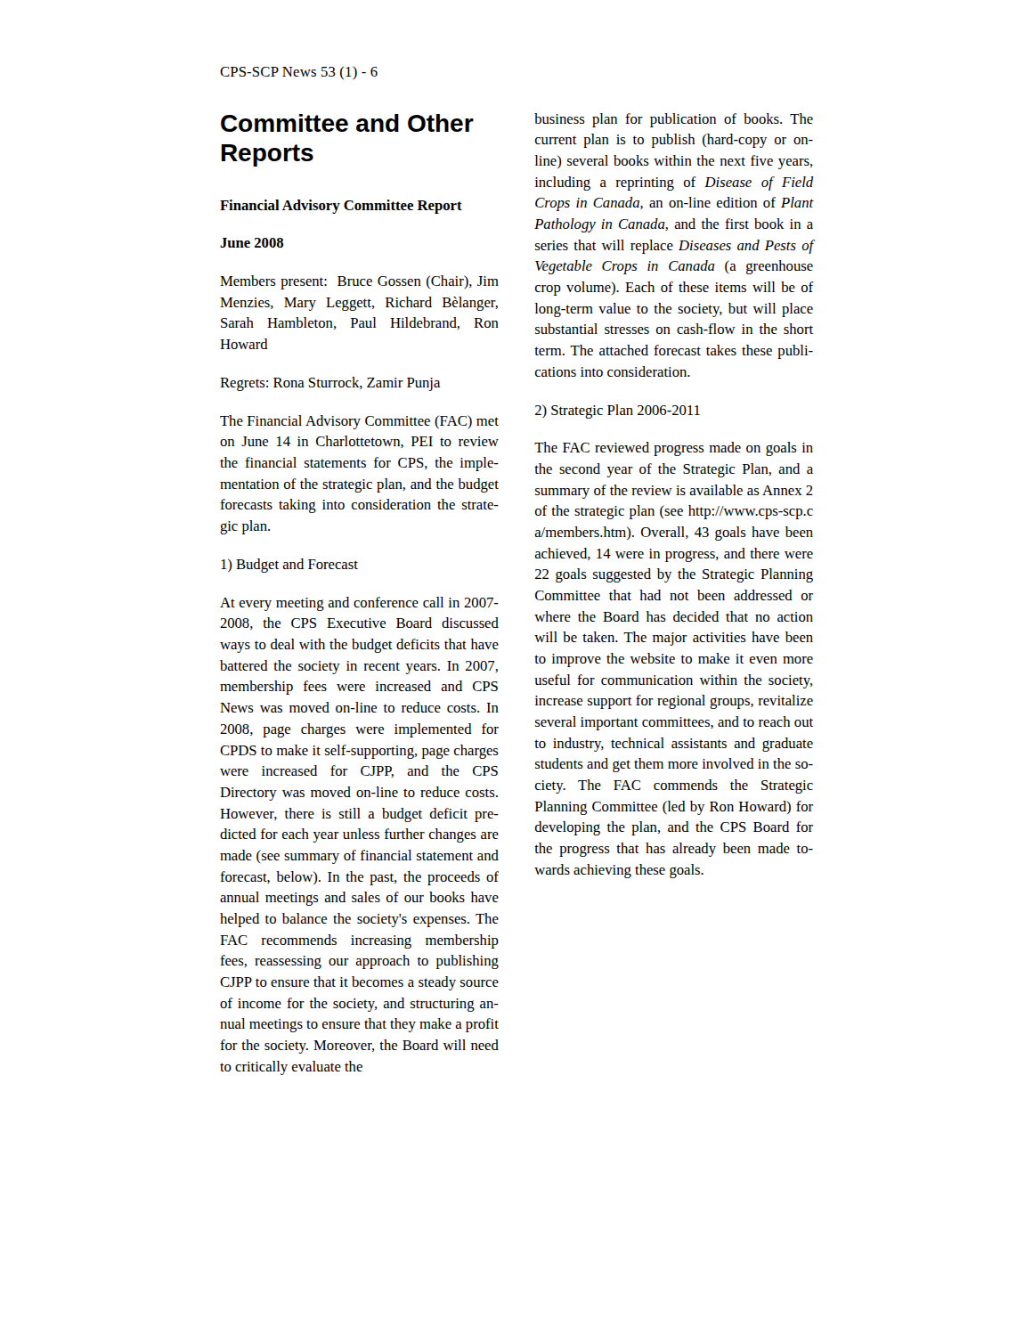CPS-SCP News 53 (1) - 6
Committee and Other Reports
Financial Advisory Committee Report
June 2008
Members present: Bruce Gossen (Chair), Jim Menzies, Mary Leggett, Richard Bèlanger, Sarah Hambleton, Paul Hildebrand, Ron Howard
Regrets: Rona Sturrock, Zamir Punja
The Financial Advisory Committee (FAC) met on June 14 in Charlottetown, PEI to review the financial statements for CPS, the implementation of the strategic plan, and the budget forecasts taking into consideration the strategic plan.
1) Budget and Forecast
At every meeting and conference call in 2007-2008, the CPS Executive Board discussed ways to deal with the budget deficits that have battered the society in recent years. In 2007, membership fees were increased and CPS News was moved on-line to reduce costs. In 2008, page charges were implemented for CPDS to make it self-supporting, page charges were increased for CJPP, and the CPS Directory was moved on-line to reduce costs. However, there is still a budget deficit predicted for each year unless further changes are made (see summary of financial statement and forecast, below). In the past, the proceeds of annual meetings and sales of our books have helped to balance the society's expenses. The FAC recommends increasing membership fees, reassessing our approach to publishing CJPP to ensure that it becomes a steady source of income for the society, and structuring annual meetings to ensure that they make a profit for the society. Moreover, the Board will need to critically evaluate the
business plan for publication of books. The current plan is to publish (hard-copy or on-line) several books within the next five years, including a reprinting of Disease of Field Crops in Canada, an on-line edition of Plant Pathology in Canada, and the first book in a series that will replace Diseases and Pests of Vegetable Crops in Canada (a greenhouse crop volume). Each of these items will be of long-term value to the society, but will place substantial stresses on cash-flow in the short term. The attached forecast takes these publications into consideration.
2) Strategic Plan 2006-2011
The FAC reviewed progress made on goals in the second year of the Strategic Plan, and a summary of the review is available as Annex 2 of the strategic plan (see http://www.cps-scp.ca/members.htm). Overall, 43 goals have been achieved, 14 were in progress, and there were 22 goals suggested by the Strategic Planning Committee that had not been addressed or where the Board has decided that no action will be taken. The major activities have been to improve the website to make it even more useful for communication within the society, increase support for regional groups, revitalize several important committees, and to reach out to industry, technical assistants and graduate students and get them more involved in the society. The FAC commends the Strategic Planning Committee (led by Ron Howard) for developing the plan, and the CPS Board for the progress that has already been made towards achieving these goals.